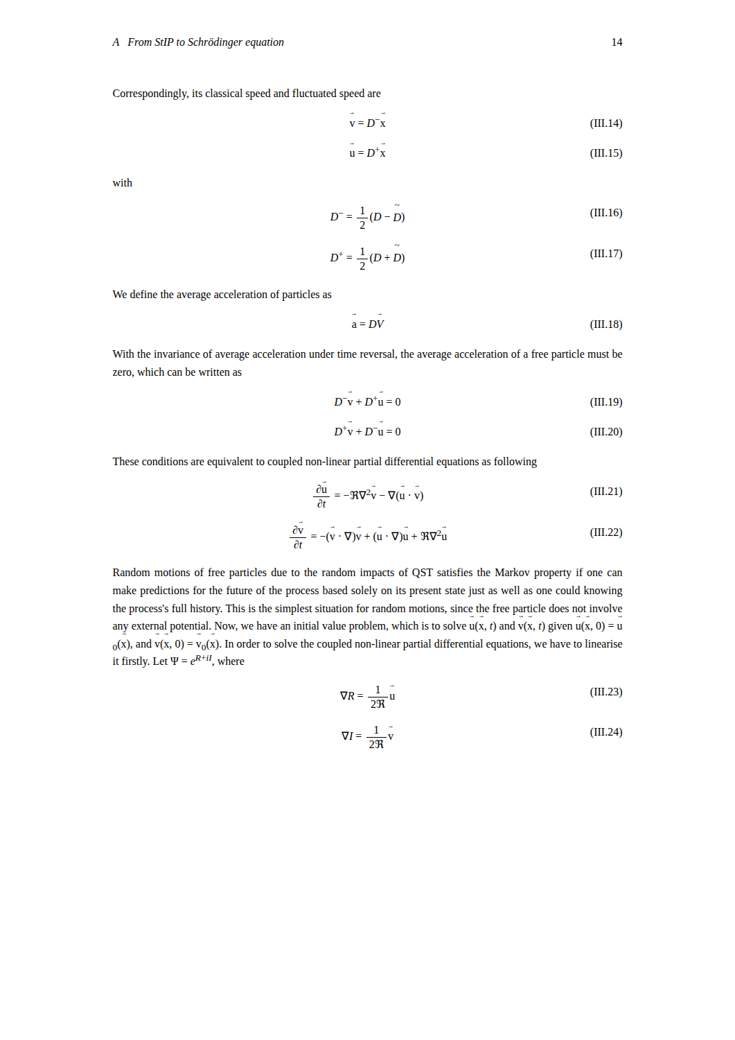A From StIP to Schrödinger equation 14
Correspondingly, its classical speed and fluctuated speed are
v = D−x (III.14)
u = D+x (III.15)
with
D− = 12(D − D) (III.16)
D+ = 12(D + D) (III.17)
We define the average acceleration of particles as
a = DV (III.18)
With the invariance of average acceleration under time reversal, the average acceleration of a free particle must be zero, which can be written as
D−v + D+u = 0 (III.19)
D+v + D−u = 0 (III.20)
These conditions are equivalent to coupled non-linear partial differential equations as following
∂u∂t = −ℜ∇2v − ∇(u · v) (III.21)
∂v∂t = −(v · ∇)v + (u · ∇)u + ℜ∇2u (III.22)
Random motions of free particles due to the random impacts of QST satisfies the Markov property if one can make predictions for the future of the process based solely on its present state just as well as one could knowing the process's full history. This is the simplest situation for random motions, since the free particle does not involve any external potential. Now, we have an initial value problem, which is to solve u(x, t) and v(x, t) given u(x, 0) = u0(x), and v(x, 0) = v0(x). In order to solve the coupled non-linear partial differential equations, we have to linearise it firstly. Let Ψ = eR+iI, where
∇R = 12ℜ u (III.23)
∇I = 12ℜ v (III.24)